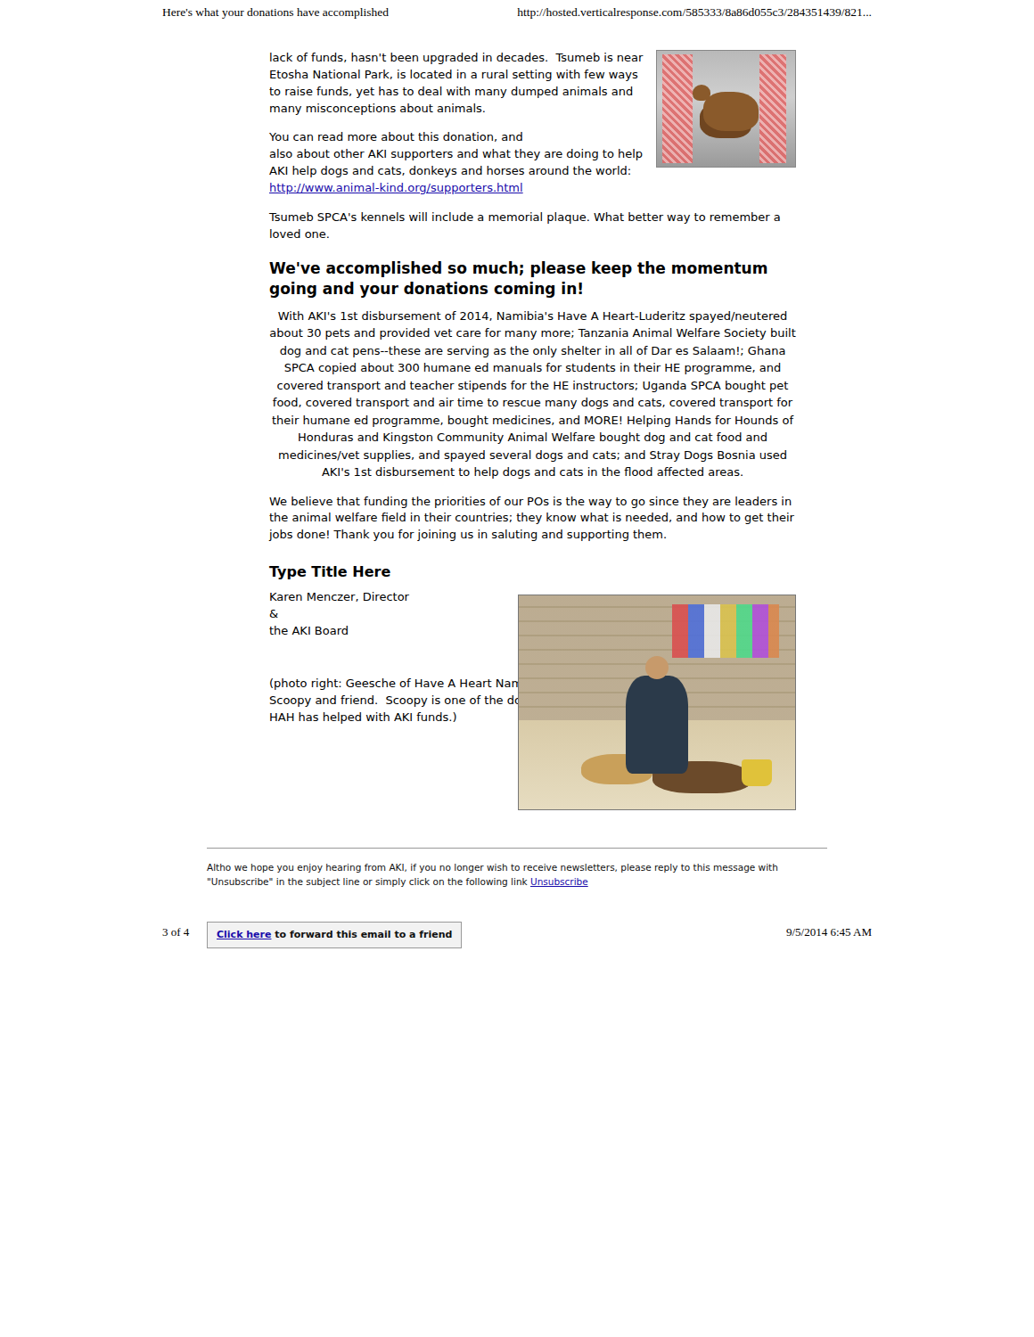Here's what your donations have accomplished
http://hosted.verticalresponse.com/585333/8a86d055c3/284351439/821...
lack of funds, hasn't been upgraded in decades. Tsumeb is near Etosha National Park, is located in a rural setting with few ways to raise funds, yet has to deal with many dumped animals and many misconceptions about animals.
You can read more about this donation, and
also about other AKI supporters and what they are doing to help AKI help dogs and cats, donkeys and horses around the world: http://www.animal-kind.org/supporters.html
Tsumeb SPCA's kennels will include a memorial plaque. What better way to remember a loved one.
We've accomplished so much; please keep the momentum going and your donations coming in!
With AKI's 1st disbursement of 2014, Namibia's Have A Heart-Luderitz spayed/neutered about 30 pets and provided vet care for many more; Tanzania Animal Welfare Society built dog and cat pens--these are serving as the only shelter in all of Dar es Salaam!; Ghana SPCA copied about 300 humane ed manuals for students in their HE programme, and covered transport and teacher stipends for the HE instructors; Uganda SPCA bought pet food, covered transport and air time to rescue many dogs and cats, covered transport for their humane ed programme, bought medicines, and MORE! Helping Hands for Hounds of Honduras and Kingston Community Animal Welfare bought dog and cat food and medicines/vet supplies, and spayed several dogs and cats; and Stray Dogs Bosnia used AKI's 1st disbursement to help dogs and cats in the flood affected areas.
We believe that funding the priorities of our POs is the way to go since they are leaders in the animal welfare field in their countries; they know what is needed, and how to get their jobs done! Thank you for joining us in saluting and supporting them.
Type Title Here
Karen Menczer, Director
&
the AKI Board
(photo right: Geesche of Have A Heart Namibia with Scoopy and friend. Scoopy is one of the dogs that HAH has helped with AKI funds.)
Altho we hope you enjoy hearing from AKI, if you no longer wish to receive newsletters, please reply to this message with "Unsubscribe" in the subject line or simply click on the following link Unsubscribe
Click here to forward this email to a friend
3 of 4
9/5/2014 6:45 AM